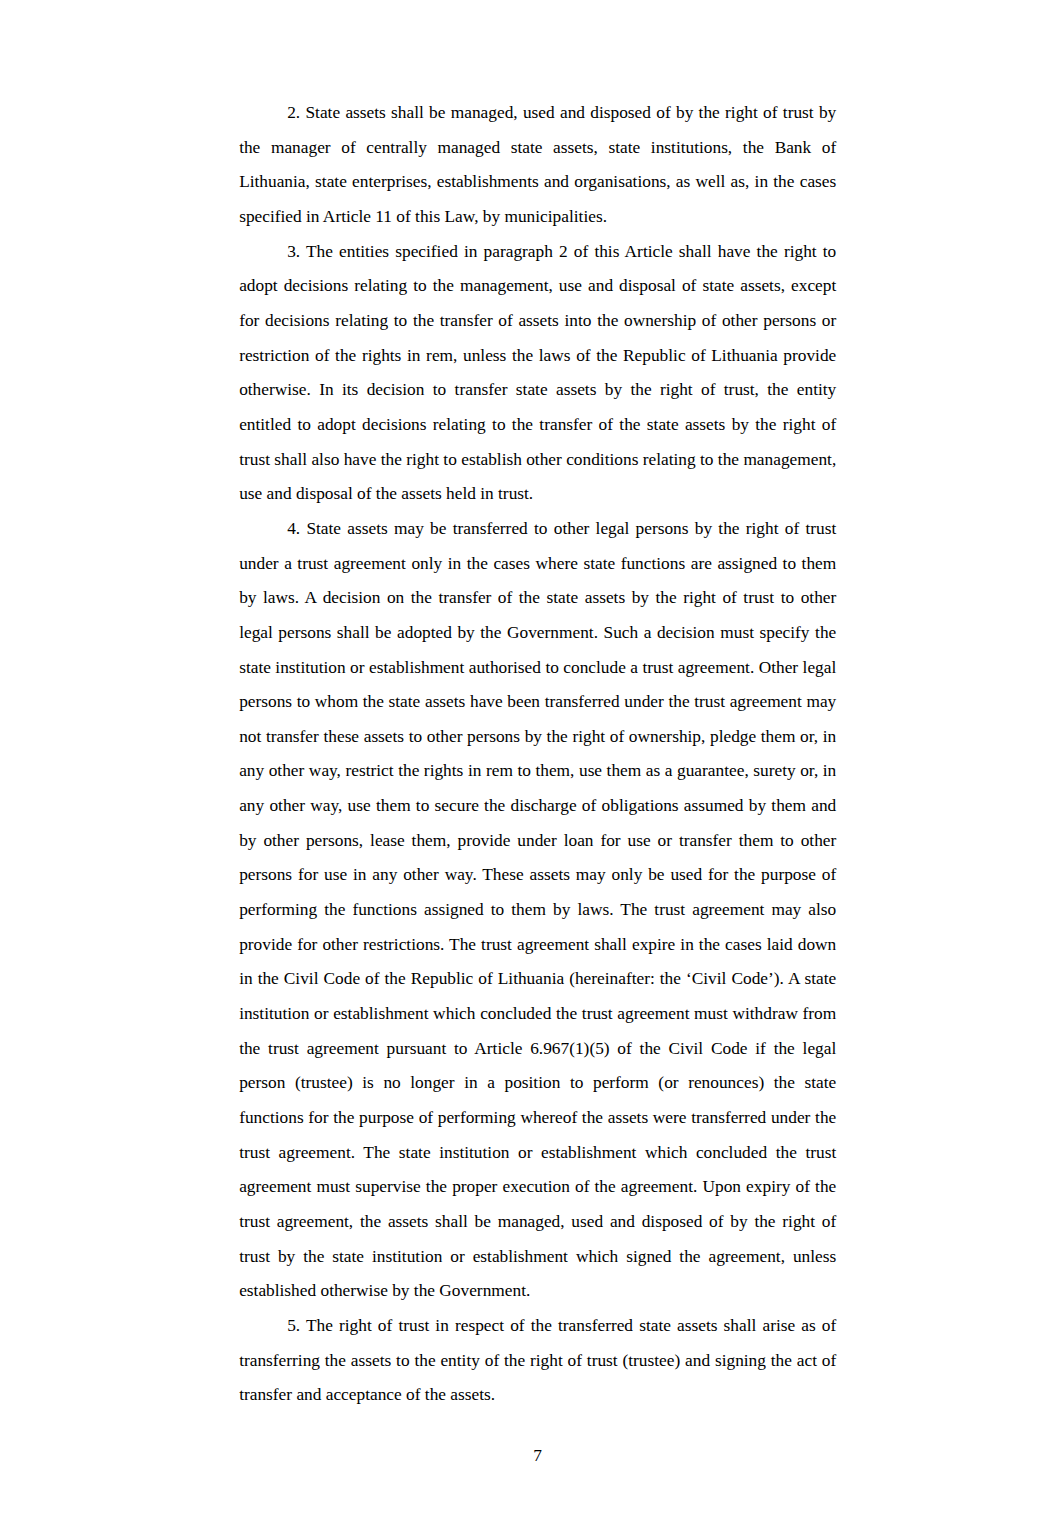2. State assets shall be managed, used and disposed of by the right of trust by the manager of centrally managed state assets, state institutions, the Bank of Lithuania, state enterprises, establishments and organisations, as well as, in the cases specified in Article 11 of this Law, by municipalities.
3. The entities specified in paragraph 2 of this Article shall have the right to adopt decisions relating to the management, use and disposal of state assets, except for decisions relating to the transfer of assets into the ownership of other persons or restriction of the rights in rem, unless the laws of the Republic of Lithuania provide otherwise. In its decision to transfer state assets by the right of trust, the entity entitled to adopt decisions relating to the transfer of the state assets by the right of trust shall also have the right to establish other conditions relating to the management, use and disposal of the assets held in trust.
4. State assets may be transferred to other legal persons by the right of trust under a trust agreement only in the cases where state functions are assigned to them by laws. A decision on the transfer of the state assets by the right of trust to other legal persons shall be adopted by the Government. Such a decision must specify the state institution or establishment authorised to conclude a trust agreement. Other legal persons to whom the state assets have been transferred under the trust agreement may not transfer these assets to other persons by the right of ownership, pledge them or, in any other way, restrict the rights in rem to them, use them as a guarantee, surety or, in any other way, use them to secure the discharge of obligations assumed by them and by other persons, lease them, provide under loan for use or transfer them to other persons for use in any other way. These assets may only be used for the purpose of performing the functions assigned to them by laws. The trust agreement may also provide for other restrictions. The trust agreement shall expire in the cases laid down in the Civil Code of the Republic of Lithuania (hereinafter: the ‘Civil Code’). A state institution or establishment which concluded the trust agreement must withdraw from the trust agreement pursuant to Article 6.967(1)(5) of the Civil Code if the legal person (trustee) is no longer in a position to perform (or renounces) the state functions for the purpose of performing whereof the assets were transferred under the trust agreement. The state institution or establishment which concluded the trust agreement must supervise the proper execution of the agreement. Upon expiry of the trust agreement, the assets shall be managed, used and disposed of by the right of trust by the state institution or establishment which signed the agreement, unless established otherwise by the Government.
5. The right of trust in respect of the transferred state assets shall arise as of transferring the assets to the entity of the right of trust (trustee) and signing the act of transfer and acceptance of the assets.
7